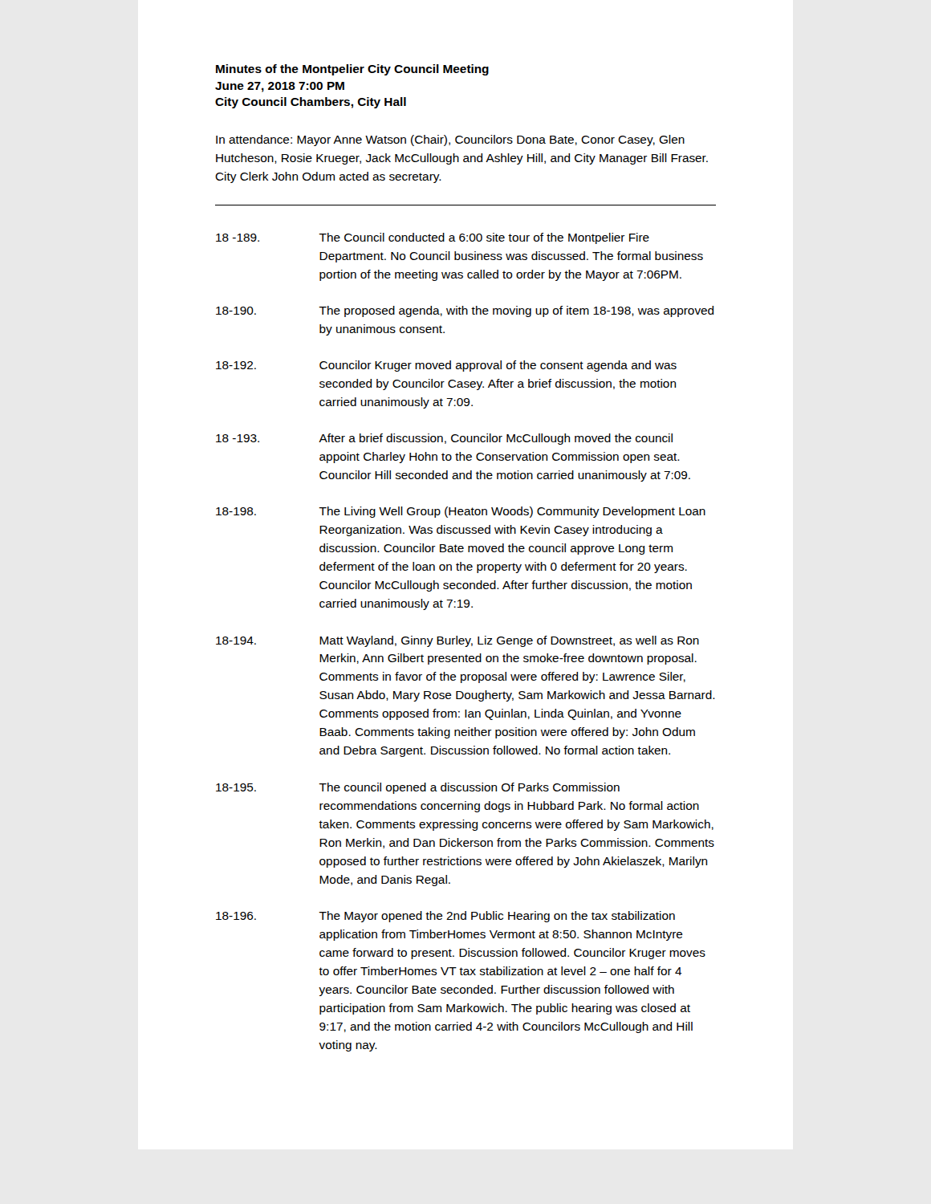Minutes of the Montpelier City Council Meeting June 27, 2018 7:00 PM City Council Chambers, City Hall
In attendance: Mayor Anne Watson (Chair), Councilors Dona Bate, Conor Casey, Glen Hutcheson, Rosie Krueger, Jack McCullough and Ashley Hill, and City Manager Bill Fraser. City Clerk John Odum acted as secretary.
| 18 -189. | The Council conducted a 6:00 site tour of the Montpelier Fire Department. No Council business was discussed. The formal business portion of the meeting was called to order by the Mayor at 7:06PM. |
| 18-190. | The proposed agenda, with the moving up of item 18-198, was approved by unanimous consent. |
| 18-192. | Councilor Kruger moved approval of the consent agenda and was seconded by Councilor Casey. After a brief discussion, the motion carried unanimously at 7:09. |
| 18 -193. | After a brief discussion, Councilor McCullough moved the council appoint Charley Hohn to the Conservation Commission open seat. Councilor Hill seconded and the motion carried unanimously at 7:09. |
| 18-198. | The Living Well Group (Heaton Woods) Community Development Loan Reorganization. Was discussed with Kevin Casey introducing a discussion. Councilor Bate moved the council approve Long term deferment of the loan on the property with 0 deferment for 20 years. Councilor McCullough seconded. After further discussion, the motion carried unanimously at 7:19. |
| 18-194. | Matt Wayland, Ginny Burley, Liz Genge of Downstreet, as well as Ron Merkin, Ann Gilbert presented on the smoke-free downtown proposal. Comments in favor of the proposal were offered by: Lawrence Siler, Susan Abdo, Mary Rose Dougherty, Sam Markowich and Jessa Barnard. Comments opposed from: Ian Quinlan, Linda Quinlan, and Yvonne Baab. Comments taking neither position were offered by: John Odum and Debra Sargent. Discussion followed. No formal action taken. |
| 18-195. | The council opened a discussion Of Parks Commission recommendations concerning dogs in Hubbard Park. No formal action taken. Comments expressing concerns were offered by Sam Markowich, Ron Merkin, and Dan Dickerson from the Parks Commission. Comments opposed to further restrictions were offered by John Akielaszek, Marilyn Mode, and Danis Regal. |
| 18-196. | The Mayor opened the 2nd Public Hearing on the tax stabilization application from TimberHomes Vermont at 8:50. Shannon McIntyre came forward to present. Discussion followed. Councilor Kruger moves to offer TimberHomes VT tax stabilization at level 2 – one half for 4 years. Councilor Bate seconded. Further discussion followed with participation from Sam Markowich. The public hearing was closed at 9:17, and the motion carried 4-2 with Councilors McCullough and Hill voting nay. |